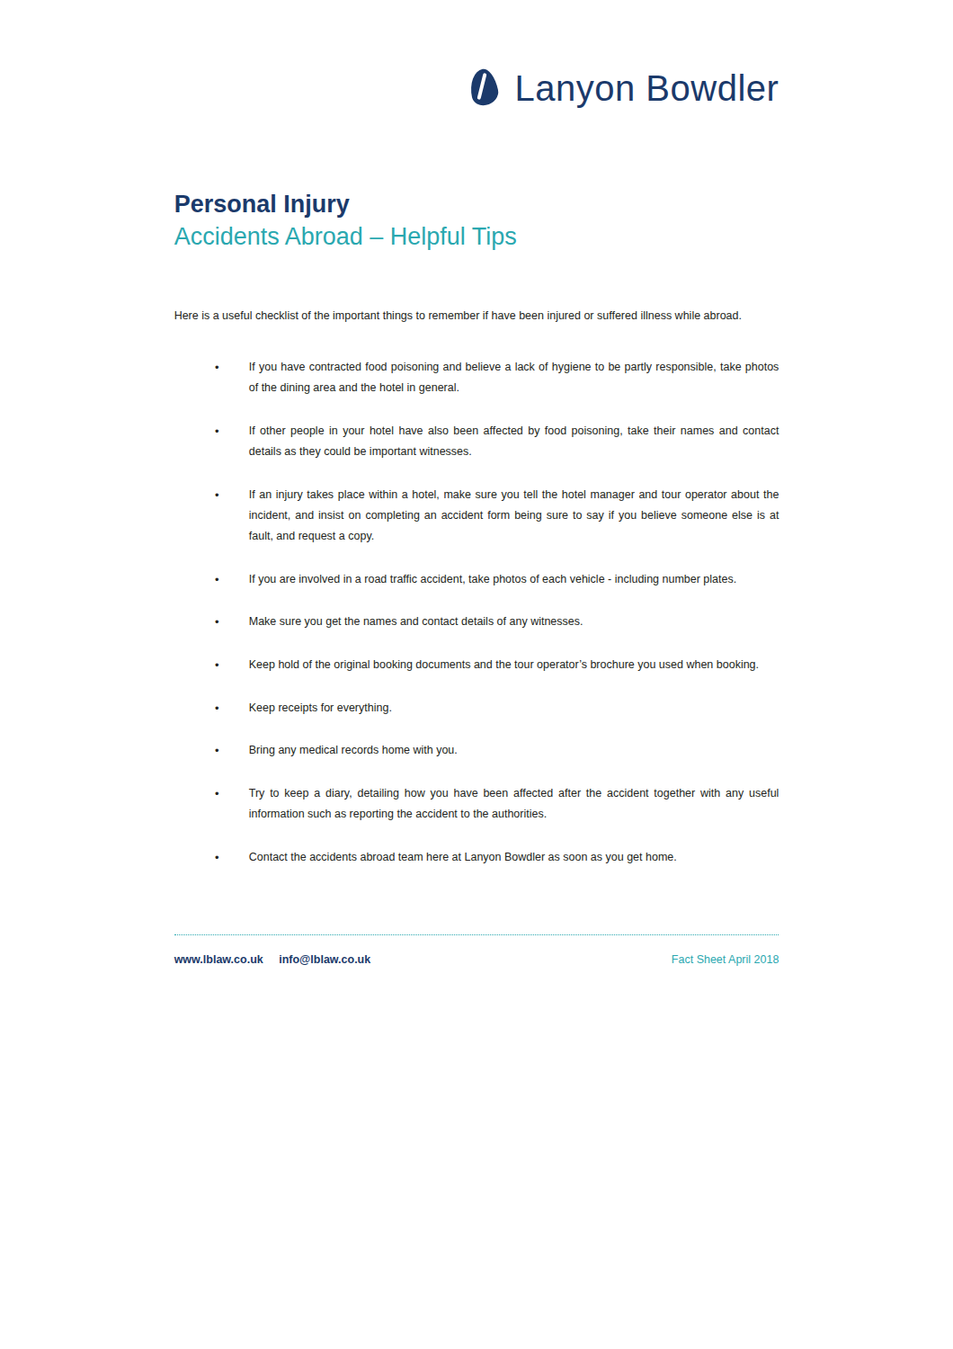Lanyon Bowdler
Personal Injury
Accidents Abroad – Helpful Tips
Here is a useful checklist of the important things to remember if have been injured or suffered illness while abroad.
If you have contracted food poisoning and believe a lack of hygiene to be partly responsible, take photos of the dining area and the hotel in general.
If other people in your hotel have also been affected by food poisoning, take their names and contact details as they could be important witnesses.
If an injury takes place within a hotel, make sure you tell the hotel manager and tour operator about the incident, and insist on completing an accident form being sure to say if you believe someone else is at fault, and request a copy.
If you are involved in a road traffic accident, take photos of each vehicle - including number plates.
Make sure you get the names and contact details of any witnesses.
Keep hold of the original booking documents and the tour operator’s brochure you used when booking.
Keep receipts for everything.
Bring any medical records home with you.
Try to keep a diary, detailing how you have been affected after the accident together with any useful information such as reporting the accident to the authorities.
Contact the accidents abroad team here at Lanyon Bowdler as soon as you get home.
www.lblaw.co.uk info@lblaw.co.uk
Fact Sheet April 2018